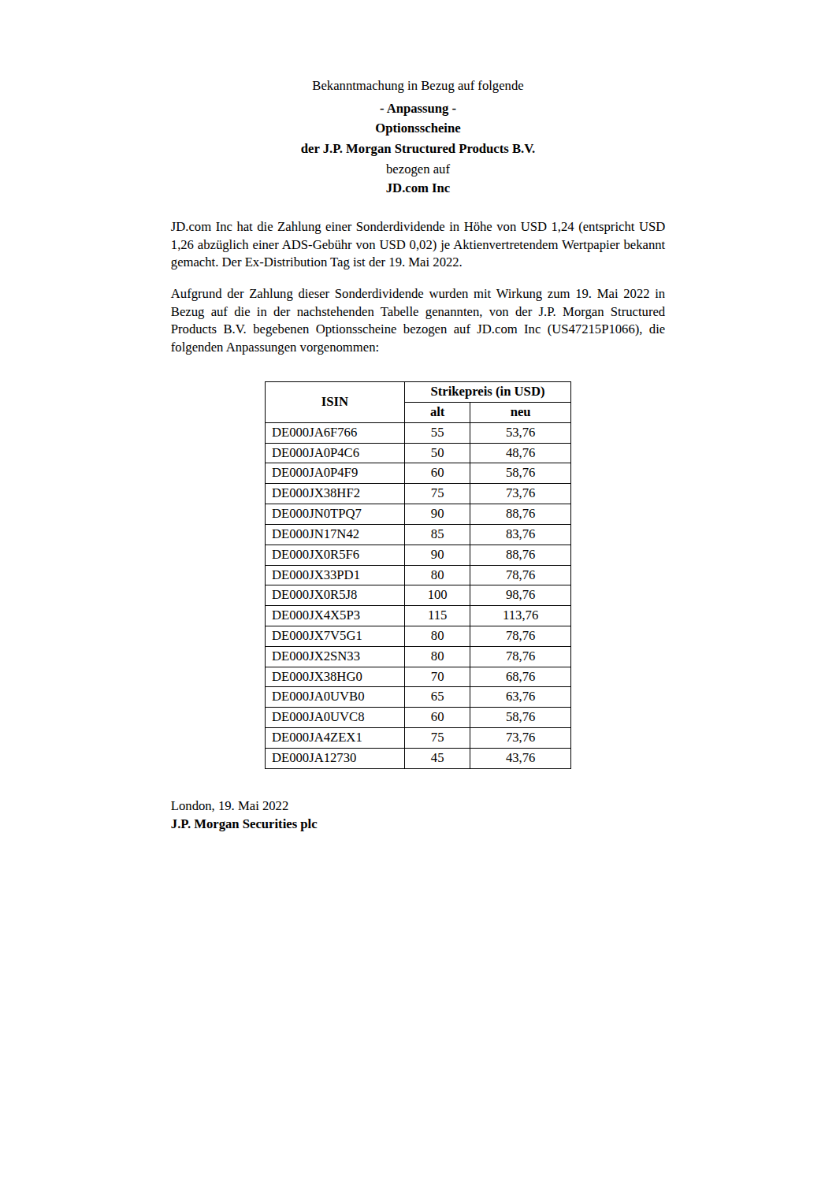Bekanntmachung in Bezug auf folgende
- Anpassung -
Optionsscheine
der J.P. Morgan Structured Products B.V.
bezogen auf
JD.com Inc
JD.com Inc hat die Zahlung einer Sonderdividende in Höhe von USD 1,24 (entspricht USD 1,26 abzüglich einer ADS-Gebühr von USD 0,02) je Aktienvertretendem Wertpapier bekannt gemacht. Der Ex-Distribution Tag ist der 19. Mai 2022.
Aufgrund der Zahlung dieser Sonderdividende wurden mit Wirkung zum 19. Mai 2022 in Bezug auf die in der nachstehenden Tabelle genannten, von der J.P. Morgan Structured Products B.V. begebenen Optionsscheine bezogen auf JD.com Inc (US47215P1066), die folgenden Anpassungen vorgenommen:
| ISIN | Strikepreis (in USD) |
| --- | --- |
| alt | neu |
| DE000JA6F766 | 55 | 53,76 |
| DE000JA0P4C6 | 50 | 48,76 |
| DE000JA0P4F9 | 60 | 58,76 |
| DE000JX38HF2 | 75 | 73,76 |
| DE000JN0TPQ7 | 90 | 88,76 |
| DE000JN17N42 | 85 | 83,76 |
| DE000JX0R5F6 | 90 | 88,76 |
| DE000JX33PD1 | 80 | 78,76 |
| DE000JX0R5J8 | 100 | 98,76 |
| DE000JX4X5P3 | 115 | 113,76 |
| DE000JX7V5G1 | 80 | 78,76 |
| DE000JX2SN33 | 80 | 78,76 |
| DE000JX38HG0 | 70 | 68,76 |
| DE000JA0UVB0 | 65 | 63,76 |
| DE000JA0UVC8 | 60 | 58,76 |
| DE000JA4ZEX1 | 75 | 73,76 |
| DE000JA12730 | 45 | 43,76 |
London, 19. Mai 2022
J.P. Morgan Securities plc